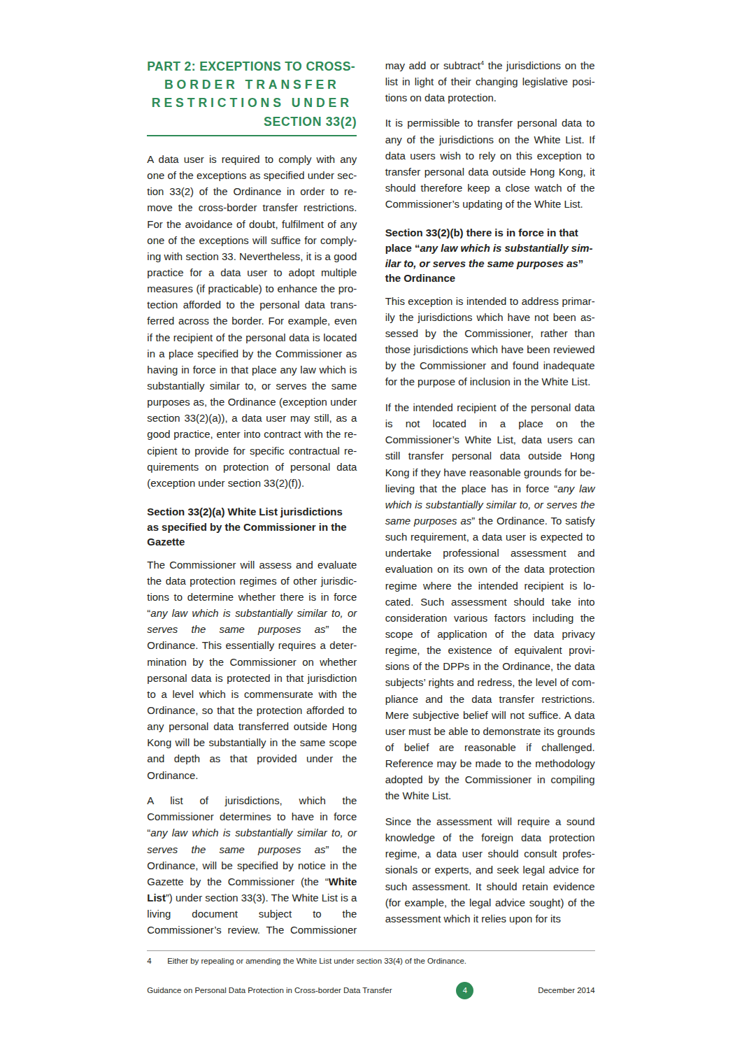Part 2: Exceptions to cross- border transfer restrictions under section 33(2)
A data user is required to comply with any one of the exceptions as specified under section 33(2) of the Ordinance in order to remove the cross-border transfer restrictions. For the avoidance of doubt, fulfilment of any one of the exceptions will suffice for complying with section 33. Nevertheless, it is a good practice for a data user to adopt multiple measures (if practicable) to enhance the protection afforded to the personal data transferred across the border. For example, even if the recipient of the personal data is located in a place specified by the Commissioner as having in force in that place any law which is substantially similar to, or serves the same purposes as, the Ordinance (exception under section 33(2)(a)), a data user may still, as a good practice, enter into contract with the recipient to provide for specific contractual requirements on protection of personal data (exception under section 33(2)(f)).
Section 33(2)(a) White List jurisdictions as specified by the Commissioner in the Gazette
The Commissioner will assess and evaluate the data protection regimes of other jurisdictions to determine whether there is in force “any law which is substantially similar to, or serves the same purposes as” the Ordinance. This essentially requires a determination by the Commissioner on whether personal data is protected in that jurisdiction to a level which is commensurate with the Ordinance, so that the protection afforded to any personal data transferred outside Hong Kong will be substantially in the same scope and depth as that provided under the Ordinance.
A list of jurisdictions, which the Commissioner determines to have in force “any law which is substantially similar to, or serves the same purposes as” the Ordinance, will be specified by notice in the Gazette by the Commissioner (the “White List”) under section 33(3). The White List is a living document subject to the Commissioner’s review. The Commissioner may add or subtract4 the jurisdictions on the list in light of their changing legislative positions on data protection.
It is permissible to transfer personal data to any of the jurisdictions on the White List. If data users wish to rely on this exception to transfer personal data outside Hong Kong, it should therefore keep a close watch of the Commissioner’s updating of the White List.
Section 33(2)(b) there is in force in that place “any law which is substantially similar to, or serves the same purposes as” the Ordinance
This exception is intended to address primarily the jurisdictions which have not been assessed by the Commissioner, rather than those jurisdictions which have been reviewed by the Commissioner and found inadequate for the purpose of inclusion in the White List.
If the intended recipient of the personal data is not located in a place on the Commissioner’s White List, data users can still transfer personal data outside Hong Kong if they have reasonable grounds for believing that the place has in force “any law which is substantially similar to, or serves the same purposes as” the Ordinance. To satisfy such requirement, a data user is expected to undertake professional assessment and evaluation on its own of the data protection regime where the intended recipient is located. Such assessment should take into consideration various factors including the scope of application of the data privacy regime, the existence of equivalent provisions of the DPPs in the Ordinance, the data subjects’ rights and redress, the level of compliance and the data transfer restrictions. Mere subjective belief will not suffice. A data user must be able to demonstrate its grounds of belief are reasonable if challenged. Reference may be made to the methodology adopted by the Commissioner in compiling the White List.
Since the assessment will require a sound knowledge of the foreign data protection regime, a data user should consult professionals or experts, and seek legal advice for such assessment. It should retain evidence (for example, the legal advice sought) of the assessment which it relies upon for its
4 Either by repealing or amending the White List under section 33(4) of the Ordinance.
Guidance on Personal Data Protection in Cross-border Data Transfer
4
December 2014